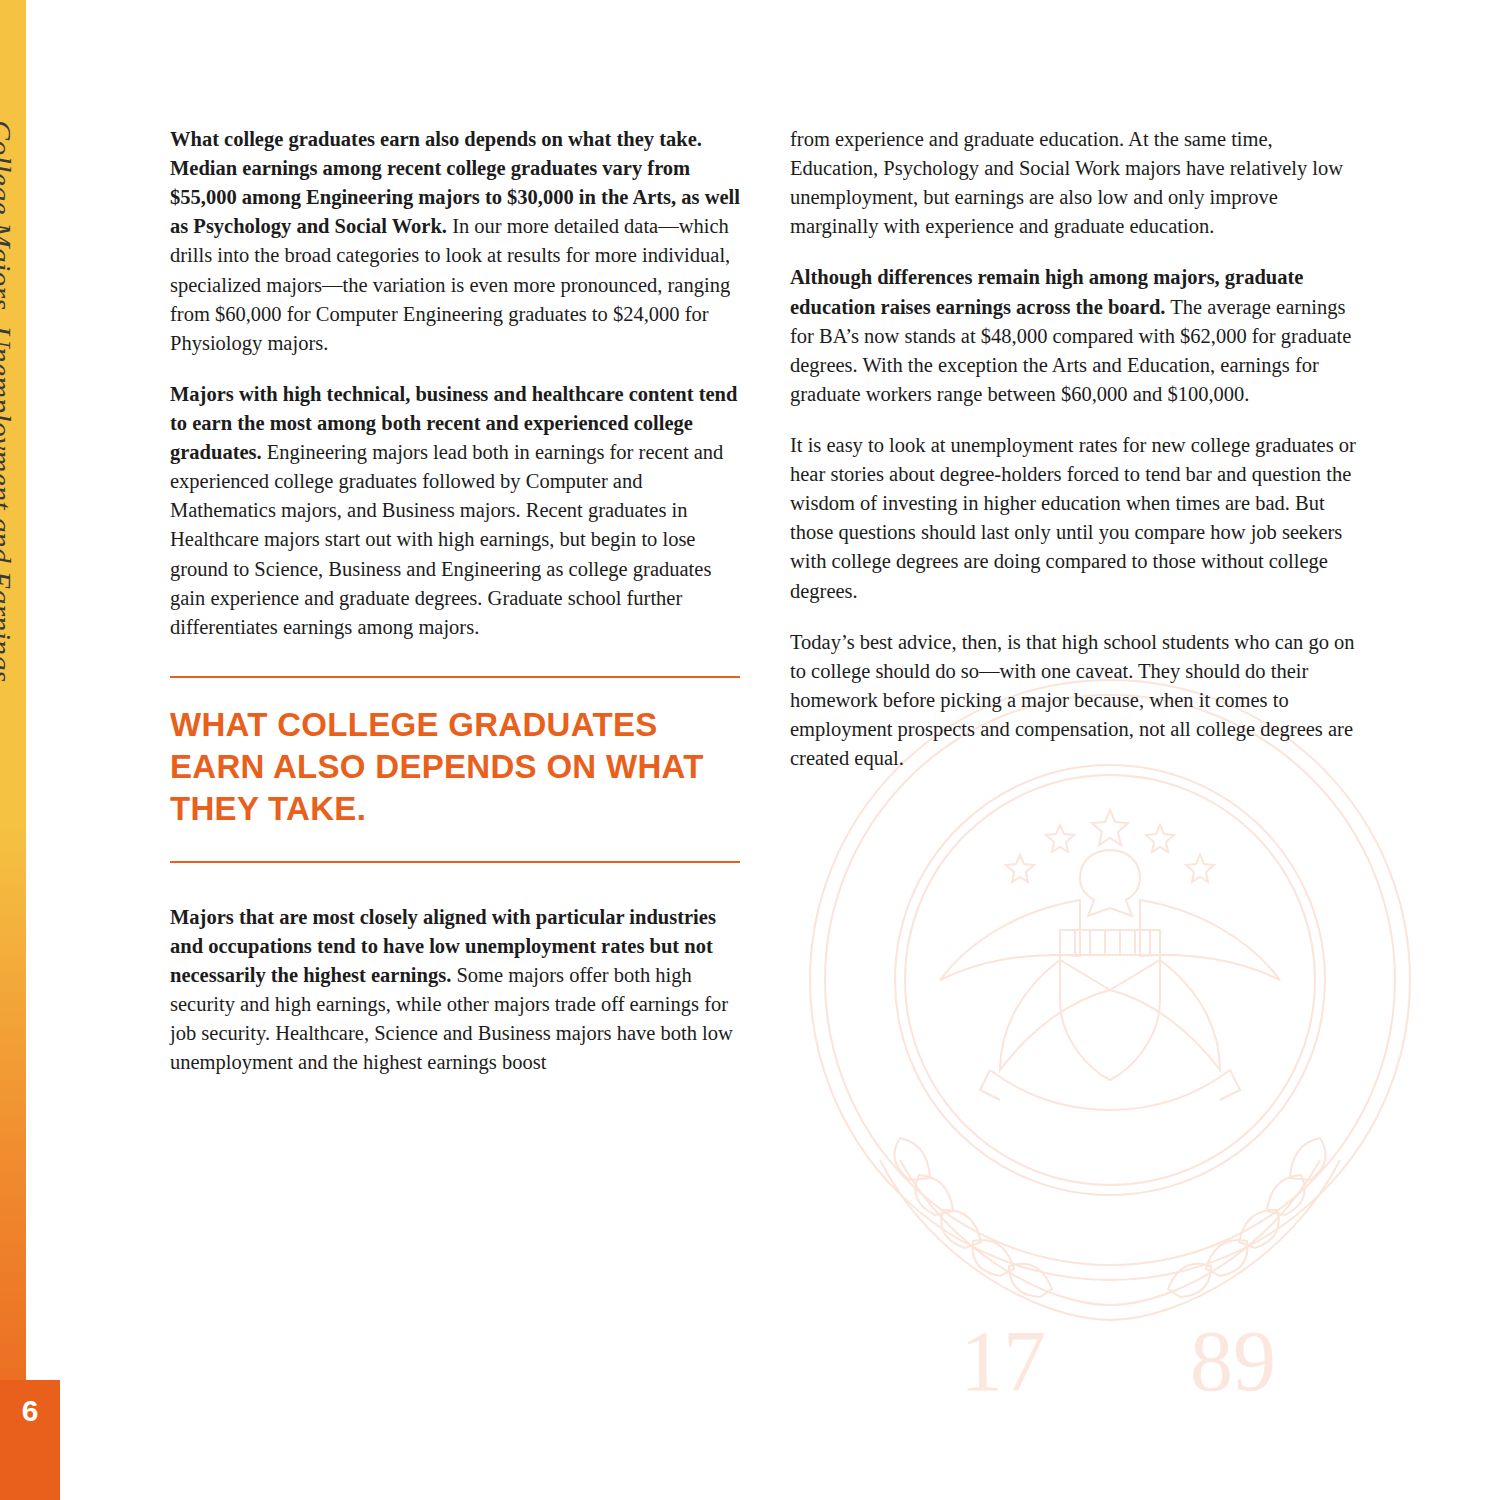College Majors, Unemployment and Earnings
6
17 89
What college graduates earn also depends on what they take. Median earnings among recent college graduates vary from $55,000 among Engineering majors to $30,000 in the Arts, as well as Psychology and Social Work. In our more detailed data—which drills into the broad categories to look at results for more individual, specialized majors—the variation is even more pronounced, ranging from $60,000 for Computer Engineering graduates to $24,000 for Physiology majors.
Majors with high technical, business and healthcare content tend to earn the most among both recent and experienced college graduates. Engineering majors lead both in earnings for recent and experienced college graduates followed by Computer and Mathematics majors, and Business majors. Recent graduates in Healthcare majors start out with high earnings, but begin to lose ground to Science, Business and Engineering as college graduates gain experience and graduate degrees. Graduate school further differentiates earnings among majors.
What college graduates earn also depends on what they take.
Majors that are most closely aligned with particular industries and occupations tend to have low unemployment rates but not necessarily the highest earnings. Some majors offer both high security and high earnings, while other majors trade off earnings for job security. Healthcare, Science and Business majors have both low unemployment and the highest earnings boost
from experience and graduate education. At the same time, Education, Psychology and Social Work majors have relatively low unemployment, but earnings are also low and only improve marginally with experience and graduate education.
Although differences remain high among majors, graduate education raises earnings across the board. The average earnings for BA’s now stands at $48,000 compared with $62,000 for graduate degrees. With the exception the Arts and Education, earnings for graduate workers range between $60,000 and $100,000.
It is easy to look at unemployment rates for new college graduates or hear stories about degree-holders forced to tend bar and question the wisdom of investing in higher education when times are bad. But those questions should last only until you compare how job seekers with college degrees are doing compared to those without college degrees.
Today’s best advice, then, is that high school students who can go on to college should do so—with one caveat. They should do their homework before picking a major because, when it comes to employment prospects and compensation, not all college degrees are created equal.